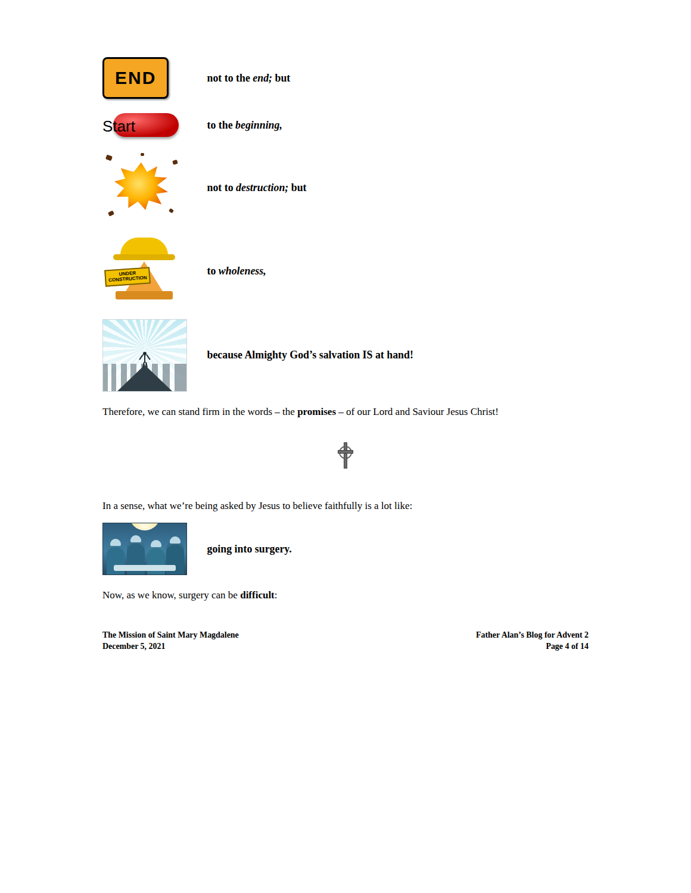END
not to the end; but
Start
to the beginning,
not to destruction; but
UNDER
CONSTRUCTION
to wholeness,
because Almighty God’s salvation IS at hand!
Therefore, we can stand firm in the words – the promises – of our Lord and Saviour Jesus Christ!
In a sense, what we’re being asked by Jesus to believe faithfully is a lot like:
going into surgery.
Now, as we know, surgery can be difficult:
The Mission of Saint Mary Magdalene
December 5, 2021
Father Alan’s Blog for Advent 2
Page 4 of 14